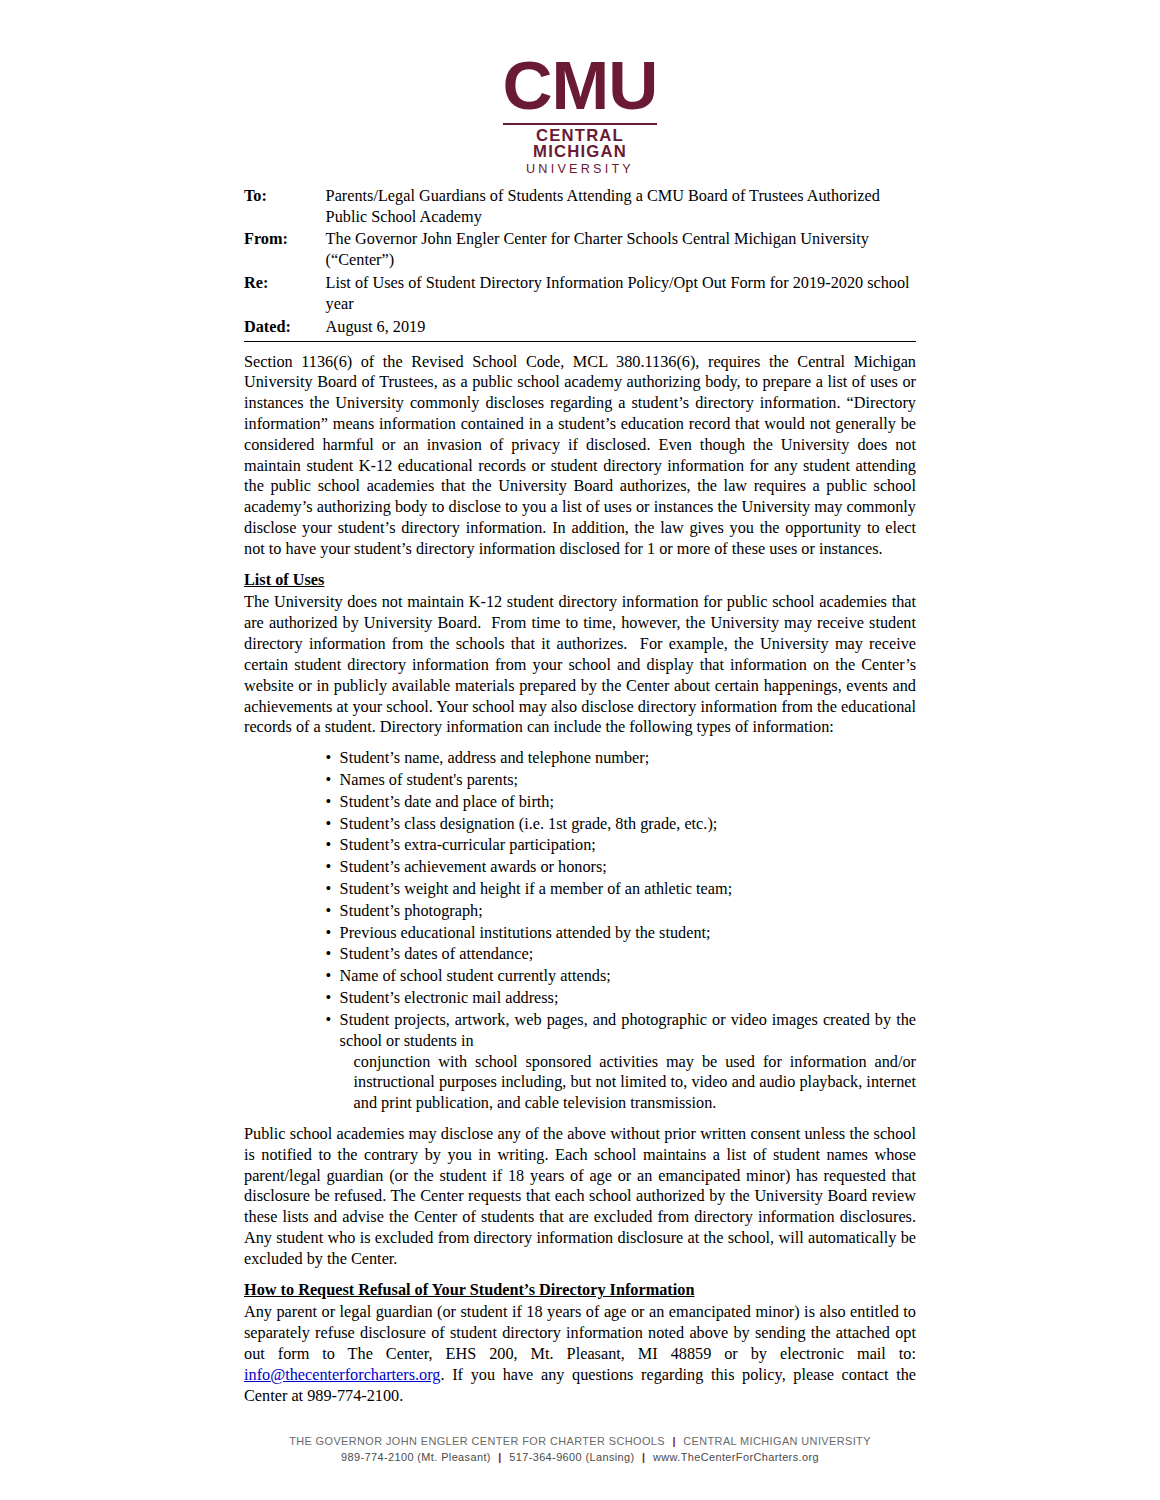CMU
CENTRAL MICHIGAN UNIVERSITY
| To: | Parents/Legal Guardians of Students Attending a CMU Board of Trustees Authorized Public School Academy |
| From: | The Governor John Engler Center for Charter Schools Central Michigan University (“Center”) |
| Re: | List of Uses of Student Directory Information Policy/Opt Out Form for 2019-2020 school year |
| Dated: | August 6, 2019 |
Section 1136(6) of the Revised School Code, MCL 380.1136(6), requires the Central Michigan University Board of Trustees, as a public school academy authorizing body, to prepare a list of uses or instances the University commonly discloses regarding a student’s directory information. “Directory information” means information contained in a student’s education record that would not generally be considered harmful or an invasion of privacy if disclosed. Even though the University does not maintain student K-12 educational records or student directory information for any student attending the public school academies that the University Board authorizes, the law requires a public school academy’s authorizing body to disclose to you a list of uses or instances the University may commonly disclose your student’s directory information. In addition, the law gives you the opportunity to elect not to have your student’s directory information disclosed for 1 or more of these uses or instances.
List of Uses
The University does not maintain K-12 student directory information for public school academies that are authorized by University Board. From time to time, however, the University may receive student directory information from the schools that it authorizes. For example, the University may receive certain student directory information from your school and display that information on the Center’s website or in publicly available materials prepared by the Center about certain happenings, events and achievements at your school. Your school may also disclose directory information from the educational records of a student. Directory information can include the following types of information:
Student’s name, address and telephone number;
Names of student's parents;
Student’s date and place of birth;
Student’s class designation (i.e. 1st grade, 8th grade, etc.);
Student’s extra-curricular participation;
Student’s achievement awards or honors;
Student’s weight and height if a member of an athletic team;
Student’s photograph;
Previous educational institutions attended by the student;
Student’s dates of attendance;
Name of school student currently attends;
Student’s electronic mail address;
Student projects, artwork, web pages, and photographic or video images created by the school or students in conjunction with school sponsored activities may be used for information and/or instructional purposes including, but not limited to, video and audio playback, internet and print publication, and cable television transmission.
Public school academies may disclose any of the above without prior written consent unless the school is notified to the contrary by you in writing. Each school maintains a list of student names whose parent/legal guardian (or the student if 18 years of age or an emancipated minor) has requested that disclosure be refused. The Center requests that each school authorized by the University Board review these lists and advise the Center of students that are excluded from directory information disclosures. Any student who is excluded from directory information disclosure at the school, will automatically be excluded by the Center.
How to Request Refusal of Your Student’s Directory Information
Any parent or legal guardian (or student if 18 years of age or an emancipated minor) is also entitled to separately refuse disclosure of student directory information noted above by sending the attached opt out form to The Center, EHS 200, Mt. Pleasant, MI 48859 or by electronic mail to: info@thecenterforcharters.org. If you have any questions regarding this policy, please contact the Center at 989-774-2100.
THE GOVERNOR JOHN ENGLER CENTER FOR CHARTER SCHOOLS | CENTRAL MICHIGAN UNIVERSITY
989-774-2100 (Mt. Pleasant) | 517-364-9600 (Lansing) | www.TheCenterForCharters.org